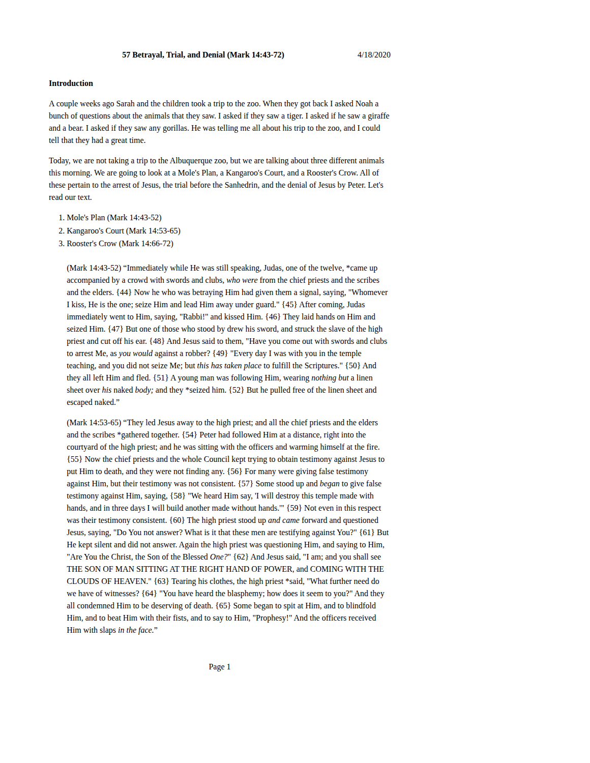57 Betrayal, Trial, and Denial (Mark 14:43-72) 4/18/2020
Introduction
A couple weeks ago Sarah and the children took a trip to the zoo. When they got back I asked Noah a bunch of questions about the animals that they saw. I asked if they saw a tiger. I asked if he saw a giraffe and a bear. I asked if they saw any gorillas. He was telling me all about his trip to the zoo, and I could tell that they had a great time.
Today, we are not taking a trip to the Albuquerque zoo, but we are talking about three different animals this morning. We are going to look at a Mole's Plan, a Kangaroo's Court, and a Rooster's Crow. All of these pertain to the arrest of Jesus, the trial before the Sanhedrin, and the denial of Jesus by Peter. Let's read our text.
Mole's Plan (Mark 14:43-52)
Kangaroo's Court (Mark 14:53-65)
Rooster's Crow (Mark 14:66-72)
(Mark 14:43-52) “Immediately while He was still speaking, Judas, one of the twelve, *came up accompanied by a crowd with swords and clubs, who were from the chief priests and the scribes and the elders. {44} Now he who was betraying Him had given them a signal, saying, "Whomever I kiss, He is the one; seize Him and lead Him away under guard." {45} After coming, Judas immediately went to Him, saying, "Rabbi!" and kissed Him. {46} They laid hands on Him and seized Him. {47} But one of those who stood by drew his sword, and struck the slave of the high priest and cut off his ear. {48} And Jesus said to them, "Have you come out with swords and clubs to arrest Me, as you would against a robber? {49} "Every day I was with you in the temple teaching, and you did not seize Me; but this has taken place to fulfill the Scriptures." {50} And they all left Him and fled. {51} A young man was following Him, wearing nothing but a linen sheet over his naked body; and they *seized him. {52} But he pulled free of the linen sheet and escaped naked.”
(Mark 14:53-65) “They led Jesus away to the high priest; and all the chief priests and the elders and the scribes *gathered together. {54} Peter had followed Him at a distance, right into the courtyard of the high priest; and he was sitting with the officers and warming himself at the fire. {55} Now the chief priests and the whole Council kept trying to obtain testimony against Jesus to put Him to death, and they were not finding any. {56} For many were giving false testimony against Him, but their testimony was not consistent. {57} Some stood up and began to give false testimony against Him, saying, {58} "We heard Him say, 'I will destroy this temple made with hands, and in three days I will build another made without hands.'" {59} Not even in this respect was their testimony consistent. {60} The high priest stood up and came forward and questioned Jesus, saying, "Do You not answer? What is it that these men are testifying against You?" {61} But He kept silent and did not answer. Again the high priest was questioning Him, and saying to Him, "Are You the Christ, the Son of the Blessed One?" {62} And Jesus said, "I am; and you shall see THE SON OF MAN SITTING AT THE RIGHT HAND OF POWER, and COMING WITH THE CLOUDS OF HEAVEN." {63} Tearing his clothes, the high priest *said, "What further need do we have of witnesses? {64} "You have heard the blasphemy; how does it seem to you?" And they all condemned Him to be deserving of death. {65} Some began to spit at Him, and to blindfold Him, and to beat Him with their fists, and to say to Him, "Prophesy!" And the officers received Him with slaps in the face.”
Page 1